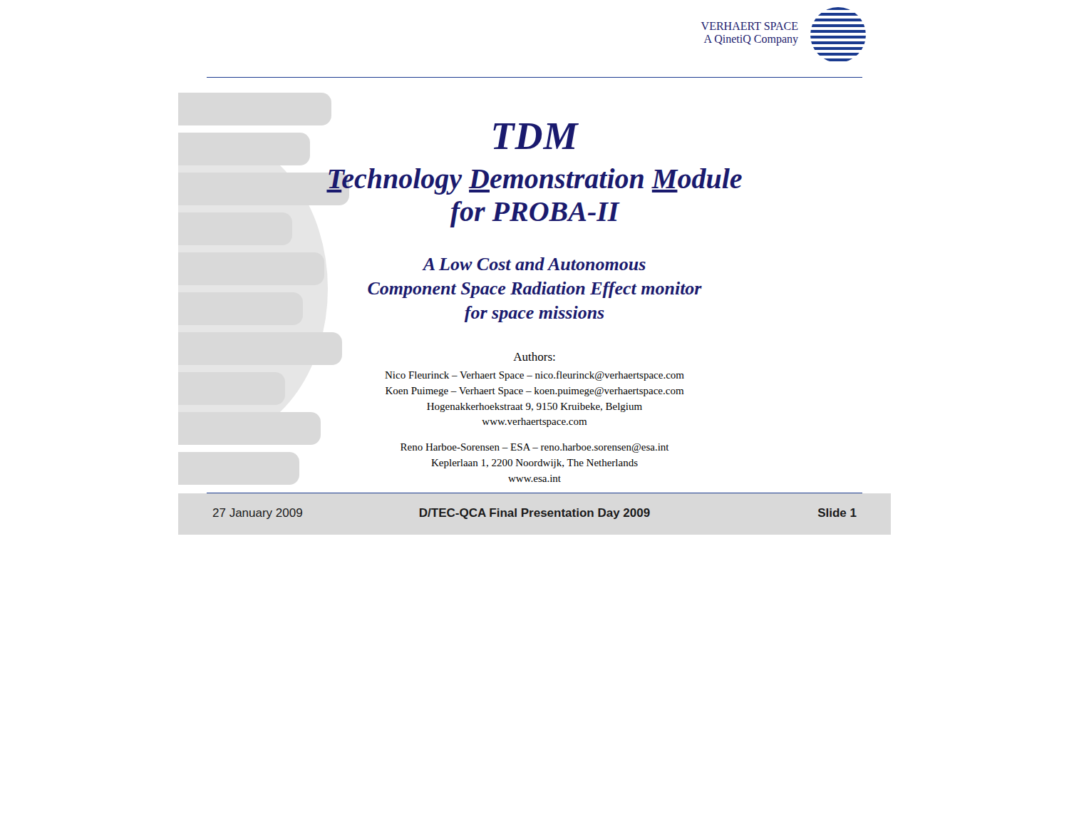VERHAERT SPACE
A QinetiQ Company
TDM
Technology Demonstration Module
for PROBA-II
A Low Cost and Autonomous
Component Space Radiation Effect monitor
for space missions
Authors:
Nico Fleurinck – Verhaert Space – nico.fleurinck@verhaertspace.com
Koen Puimege – Verhaert Space – koen.puimege@verhaertspace.com
Hogenakkerhoekstraat 9, 9150 Kruibeke, Belgium
www.verhaertspace.com
Reno Harboe-Sorensen – ESA – reno.harboe.sorensen@esa.int
Keplerlaan 1, 2200 Noordwijk, The Netherlands
www.esa.int
27 January 2009
D/TEC-QCA Final Presentation Day 2009
Slide 1